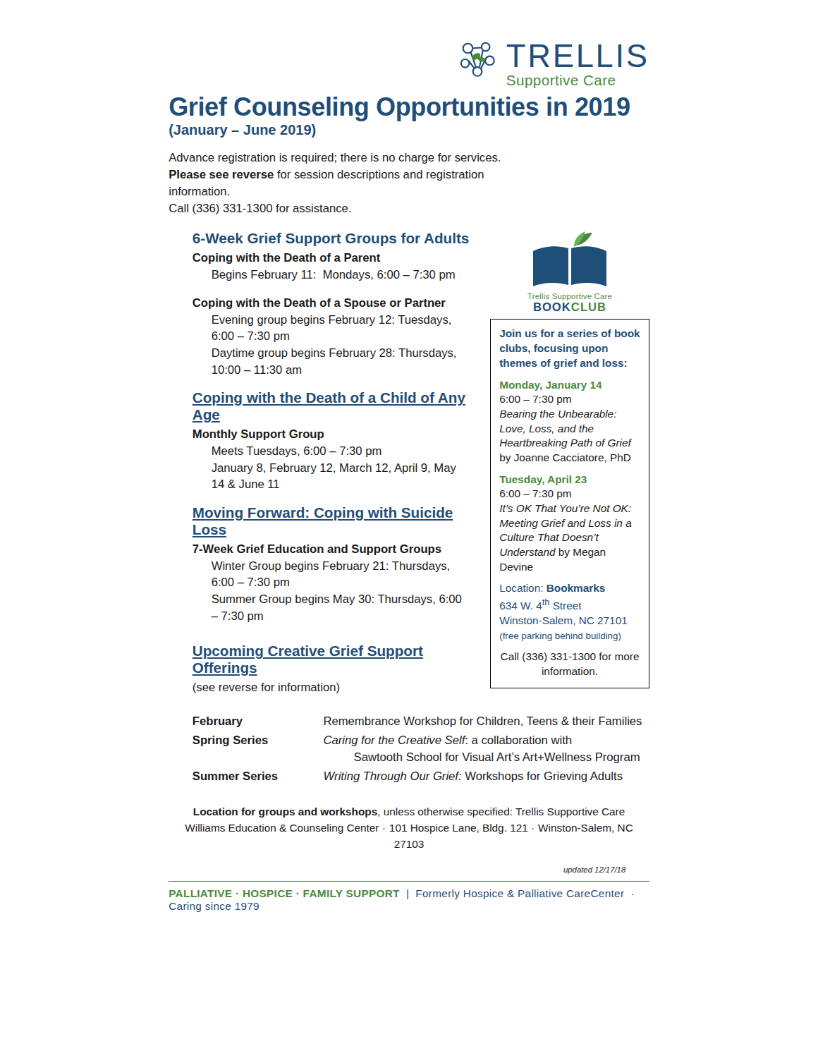TRELLIS
Supportive Care
Grief Counseling Opportunities in 2019
(January – June 2019)
Advance registration is required; there is no charge for services.
Please see reverse for session descriptions and registration information.
Call (336) 331-1300 for assistance.
6-Week Grief Support Groups for Adults
Coping with the Death of a Parent
Begins February 11: Mondays, 6:00 – 7:30 pm
Coping with the Death of a Spouse or Partner
Evening group begins February 12: Tuesdays, 6:00 – 7:30 pm
Daytime group begins February 28: Thursdays, 10:00 – 11:30 am
Coping with the Death of a Child of Any Age
Monthly Support Group
Meets Tuesdays, 6:00 – 7:30 pm
January 8, February 12, March 12, April 9, May 14 & June 11
Moving Forward: Coping with Suicide Loss
7-Week Grief Education and Support Groups
Winter Group begins February 21: Thursdays, 6:00 – 7:30 pm
Summer Group begins May 30: Thursdays, 6:00 – 7:30 pm
Upcoming Creative Grief Support Offerings
(see reverse for information)
Trellis Supportive Care BOOKCLUB
Join us for a series of book clubs, focusing upon themes of grief and loss:
Monday, January 14
6:00 – 7:30 pm
Bearing the Unbearable: Love, Loss, and the Heartbreaking Path of Grief by Joanne Cacciatore, PhD
Tuesday, April 23
6:00 – 7:30 pm
It’s OK That You’re Not OK: Meeting Grief and Loss in a Culture That Doesn’t Understand by Megan Devine
Location: Bookmarks
634 W. 4th Street
Winston-Salem, NC 27101
(free parking behind building)
Call (336) 331-1300 for more information.
| February | Remembrance Workshop for Children, Teens & their Families |
| Spring Series | Caring for the Creative Self : a collaboration with Sawtooth School for Visual Art’s Art+Wellness Program |
| Summer Series | Writing Through Our Grief: Workshops for Grieving Adults |
Location for groups and workshops, unless otherwise specified: Trellis Supportive Care
Williams Education & Counseling Center · 101 Hospice Lane, Bldg. 121 · Winston-Salem, NC 27103
updated 12/17/18
PALLIATIVE · HOSPICE · FAMILY SUPPORT | Formerly Hospice & Palliative CareCenter · Caring since 1979